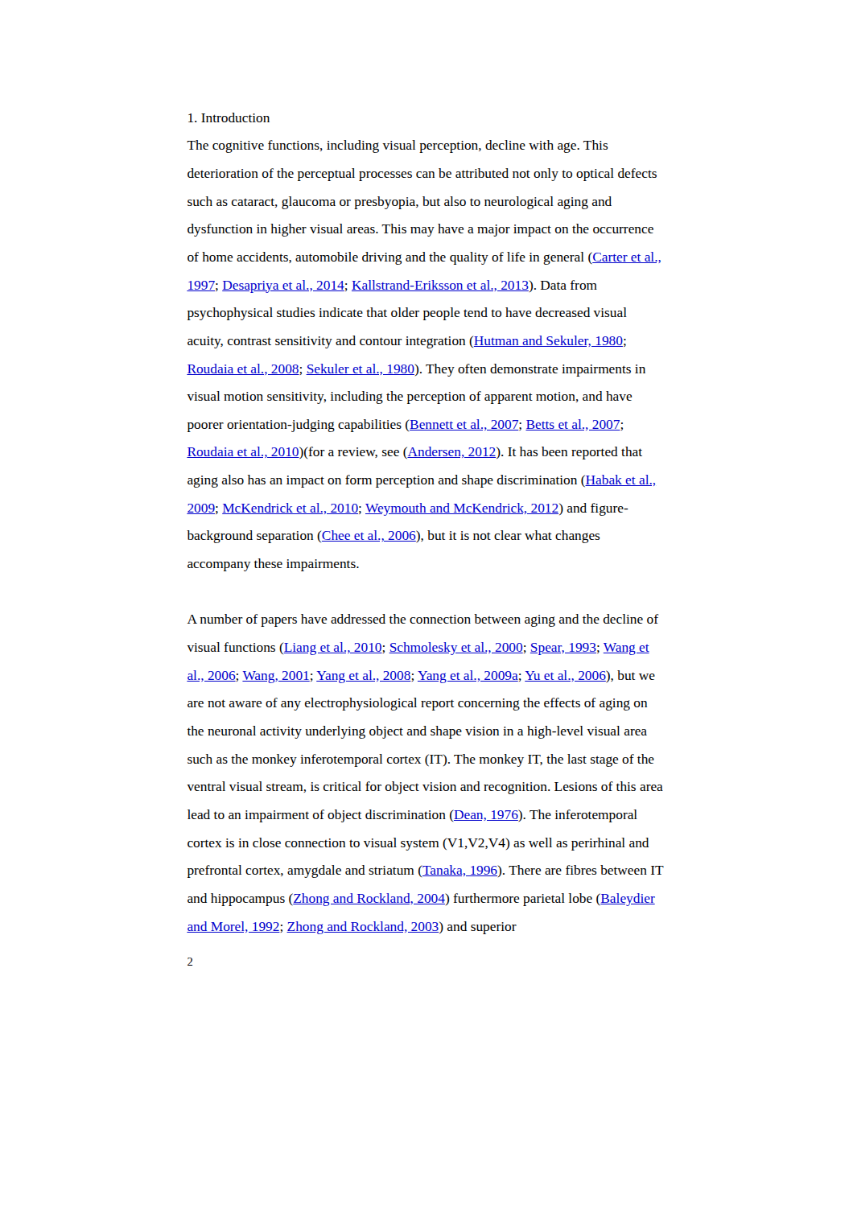1. Introduction
The cognitive functions, including visual perception, decline with age. This deterioration of the perceptual processes can be attributed not only to optical defects such as cataract, glaucoma or presbyopia, but also to neurological aging and dysfunction in higher visual areas. This may have a major impact on the occurrence of home accidents, automobile driving and the quality of life in general (Carter et al., 1997; Desapriya et al., 2014; Kallstrand-Eriksson et al., 2013). Data from psychophysical studies indicate that older people tend to have decreased visual acuity, contrast sensitivity and contour integration (Hutman and Sekuler, 1980; Roudaia et al., 2008; Sekuler et al., 1980). They often demonstrate impairments in visual motion sensitivity, including the perception of apparent motion, and have poorer orientation-judging capabilities (Bennett et al., 2007; Betts et al., 2007; Roudaia et al., 2010)(for a review, see (Andersen, 2012). It has been reported that aging also has an impact on form perception and shape discrimination (Habak et al., 2009; McKendrick et al., 2010; Weymouth and McKendrick, 2012) and figure-background separation (Chee et al., 2006), but it is not clear what changes accompany these impairments.
A number of papers have addressed the connection between aging and the decline of visual functions (Liang et al., 2010; Schmolesky et al., 2000; Spear, 1993; Wang et al., 2006; Wang, 2001; Yang et al., 2008; Yang et al., 2009a; Yu et al., 2006), but we are not aware of any electrophysiological report concerning the effects of aging on the neuronal activity underlying object and shape vision in a high-level visual area such as the monkey inferotemporal cortex (IT). The monkey IT, the last stage of the ventral visual stream, is critical for object vision and recognition. Lesions of this area lead to an impairment of object discrimination (Dean, 1976). The inferotemporal cortex is in close connection to visual system (V1,V2,V4) as well as perirhinal and prefrontal cortex, amygdale and striatum (Tanaka, 1996). There are fibres between IT and hippocampus (Zhong and Rockland, 2004) furthermore parietal lobe (Baleydier and Morel, 1992; Zhong and Rockland, 2003) and superior
2